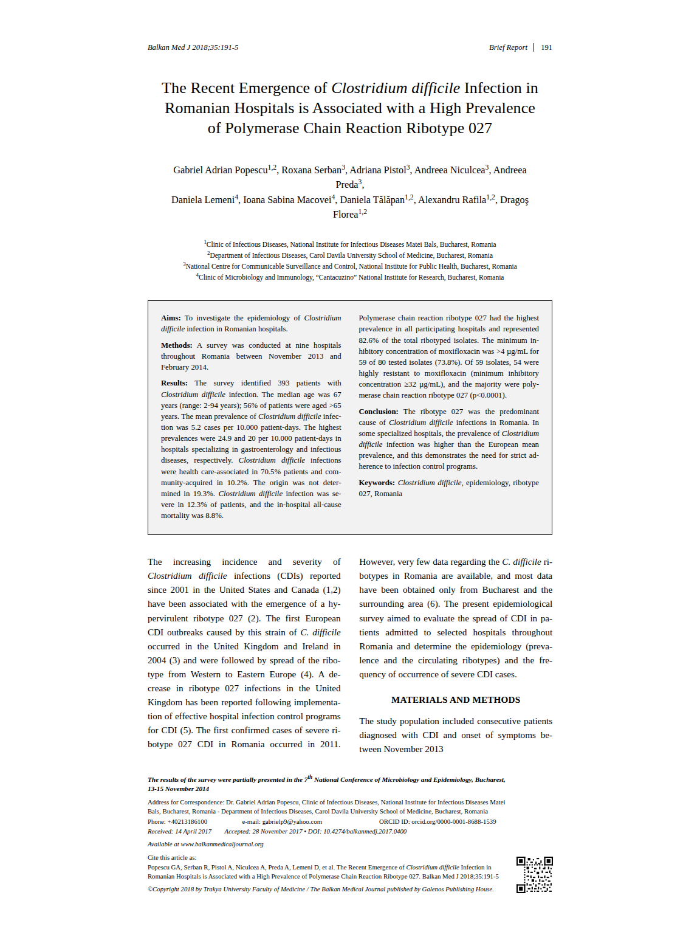Balkan Med J 2018;35:191-5
Brief Report 191
The Recent Emergence of Clostridium difficile Infection in Romanian Hospitals is Associated with a High Prevalence of Polymerase Chain Reaction Ribotype 027
Gabriel Adrian Popescu1,2, Roxana Serban3, Adriana Pistol3, Andreea Niculcea3, Andreea Preda3,
Daniela Lemeni4, Ioana Sabina Macovei4, Daniela Tălăpan1,2, Alexandru Rafila1,2, Dragoş Florea1,2
1Clinic of Infectious Diseases, National Institute for Infectious Diseases Matei Bals, Bucharest, Romania
2Department of Infectious Diseases, Carol Davila University School of Medicine, Bucharest, Romania
3National Centre for Communicable Surveillance and Control, National Institute for Public Health, Bucharest, Romania
4Clinic of Microbiology and Immunology, “Cantacuzino” National Institute for Research, Bucharest, Romania
Aims: To investigate the epidemiology of Clostridium difficile infection in Romanian hospitals.
Methods: A survey was conducted at nine hospitals throughout Romania between November 2013 and February 2014.
Results: The survey identified 393 patients with Clostridium difficile infection. The median age was 67 years (range: 2-94 years); 56% of patients were aged >65 years. The mean prevalence of Clostridium difficile infection was 5.2 cases per 10.000 patient-days. The highest prevalences were 24.9 and 20 per 10.000 patient-days in hospitals specializing in gastroenterology and infectious diseases, respectively. Clostridium difficile infections were health care-associated in 70.5% patients and community-acquired in 10.2%. The origin was not determined in 19.3%. Clostridium difficile infection was severe in 12.3% of patients, and the in-hospital all-cause mortality was 8.8%.
Polymerase chain reaction ribotype 027 had the highest prevalence in all participating hospitals and represented 82.6% of the total ribotyped isolates. The minimum inhibitory concentration of moxifloxacin was >4 µg/mL for 59 of 80 tested isolates (73.8%). Of 59 isolates, 54 were highly resistant to moxifloxacin (minimum inhibitory concentration ≥32 µg/mL), and the majority were polymerase chain reaction ribotype 027 (p<0.0001).
Conclusion: The ribotype 027 was the predominant cause of Clostridium difficile infections in Romania. In some specialized hospitals, the prevalence of Clostridium difficile infection was higher than the European mean prevalence, and this demonstrates the need for strict adherence to infection control programs.
Keywords: Clostridium difficile, epidemiology, ribotype 027, Romania
The increasing incidence and severity of Clostridium difficile infections (CDIs) reported since 2001 in the United States and Canada (1,2) have been associated with the emergence of a hypervirulent ribotype 027 (2). The first European CDI outbreaks caused by this strain of C. difficile occurred in the United Kingdom and Ireland in 2004 (3) and were followed by spread of the ribotype from Western to Eastern Europe (4). A decrease in ribotype 027 infections in the United Kingdom has been reported following implementation of effective hospital infection control programs for CDI (5). The first confirmed cases of severe ribotype 027 CDI in Romania occurred in 2011. However, very few data regarding the C. difficile ribotypes in Romania are available, and most data have been obtained only from Bucharest and the surrounding area (6). The present epidemiological survey aimed to evaluate the spread of CDI in patients admitted to selected hospitals throughout Romania and determine the epidemiology (prevalence and the circulating ribotypes) and the frequency of occurrence of severe CDI cases.
Materials and Methods
The study population included consecutive patients diagnosed with CDI and onset of symptoms between November 2013
The results of the survey were partially presented in the 7th National Conference of Microbiology and Epidemiology, Bucharest, 13-15 November 2014
Address for Correspondence: Dr. Gabriel Adrian Popescu, Clinic of Infectious Diseases, National Institute for Infectious Diseases Matei Bals, Bucharest, Romania - Department of Infectious Diseases, Carol Davila University School of Medicine, Bucharest, Romania
Phone: +40213186100 e-mail: gabrielp9@yahoo.com ORCID ID: orcid.org/0000-0001-8688-1539
Received: 14 April 2017 Accepted: 28 November 2017 • DOI: 10.4274/balkanmedj.2017.0400
Available at www.balkanmedicaljournal.org
Cite this article as:
Popescu GA, Serban R, Pistol A, Niculcea A, Preda A, Lemeni D, et al. The Recent Emergence of Clostridium difficile Infection in Romanian Hospitals is Associated with a High Prevalence of Polymerase Chain Reaction Ribotype 027. Balkan Med J 2018;35:191-5
©Copyright 2018 by Trakya University Faculty of Medicine / The Balkan Medical Journal published by Galenos Publishing House.